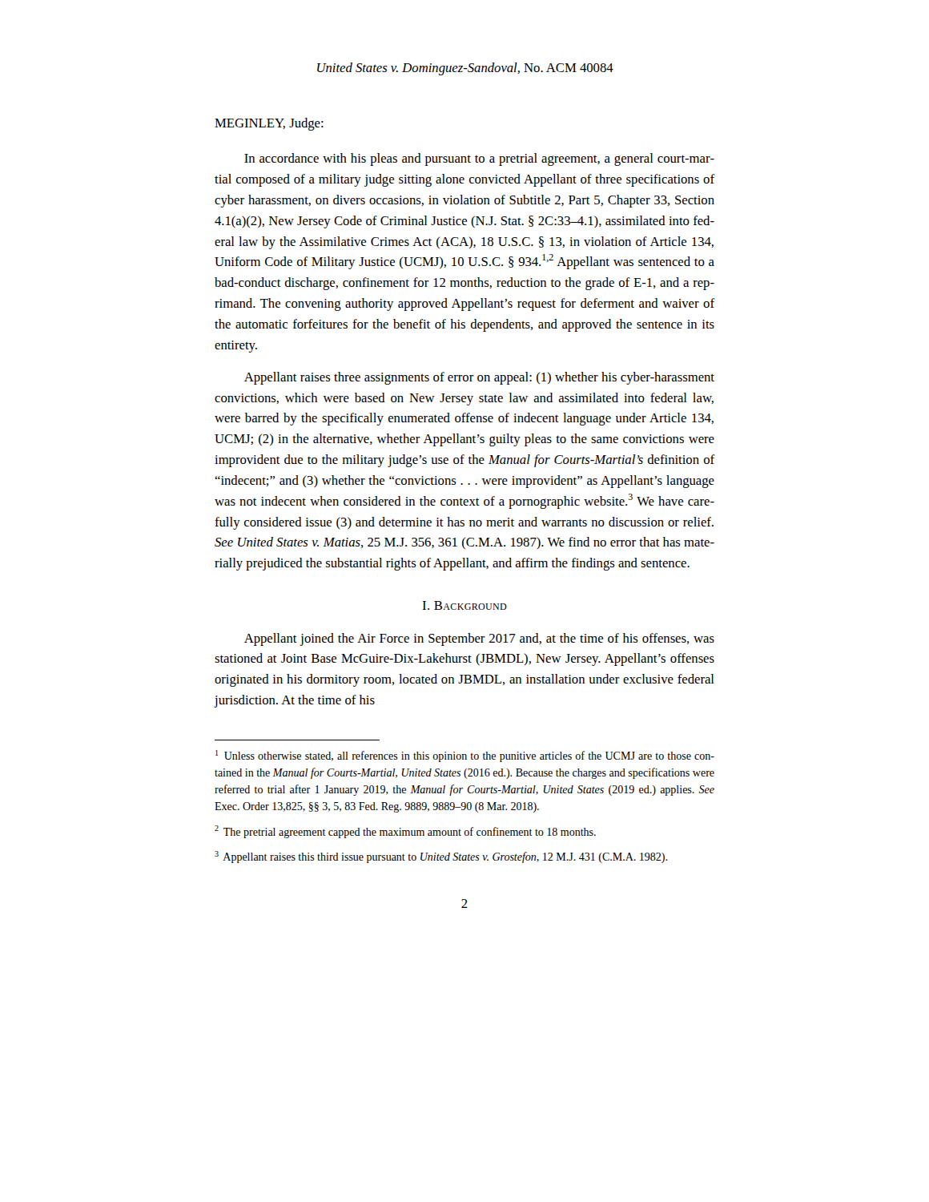United States v. Dominguez-Sandoval, No. ACM 40084
MEGINLEY, Judge:
In accordance with his pleas and pursuant to a pretrial agreement, a general court-martial composed of a military judge sitting alone convicted Appellant of three specifications of cyber harassment, on divers occasions, in violation of Subtitle 2, Part 5, Chapter 33, Section 4.1(a)(2), New Jersey Code of Criminal Justice (N.J. Stat. § 2C:33–4.1), assimilated into federal law by the Assimilative Crimes Act (ACA), 18 U.S.C. § 13, in violation of Article 134, Uniform Code of Military Justice (UCMJ), 10 U.S.C. § 934.1,2 Appellant was sentenced to a bad-conduct discharge, confinement for 12 months, reduction to the grade of E-1, and a reprimand. The convening authority approved Appellant’s request for deferment and waiver of the automatic forfeitures for the benefit of his dependents, and approved the sentence in its entirety.
Appellant raises three assignments of error on appeal: (1) whether his cyber-harassment convictions, which were based on New Jersey state law and assimilated into federal law, were barred by the specifically enumerated offense of indecent language under Article 134, UCMJ; (2) in the alternative, whether Appellant’s guilty pleas to the same convictions were improvident due to the military judge’s use of the Manual for Courts-Martial’s definition of “indecent;” and (3) whether the “convictions . . . were improvident” as Appellant’s language was not indecent when considered in the context of a pornographic website.3 We have carefully considered issue (3) and determine it has no merit and warrants no discussion or relief. See United States v. Matias, 25 M.J. 356, 361 (C.M.A. 1987). We find no error that has materially prejudiced the substantial rights of Appellant, and affirm the findings and sentence.
I. Background
Appellant joined the Air Force in September 2017 and, at the time of his offenses, was stationed at Joint Base McGuire-Dix-Lakehurst (JBMDL), New Jersey. Appellant’s offenses originated in his dormitory room, located on JBMDL, an installation under exclusive federal jurisdiction. At the time of his
1 Unless otherwise stated, all references in this opinion to the punitive articles of the UCMJ are to those contained in the Manual for Courts-Martial, United States (2016 ed.). Because the charges and specifications were referred to trial after 1 January 2019, the Manual for Courts-Martial, United States (2019 ed.) applies. See Exec. Order 13,825, §§ 3, 5, 83 Fed. Reg. 9889, 9889–90 (8 Mar. 2018).
2 The pretrial agreement capped the maximum amount of confinement to 18 months.
3 Appellant raises this third issue pursuant to United States v. Grostefon, 12 M.J. 431 (C.M.A. 1982).
2